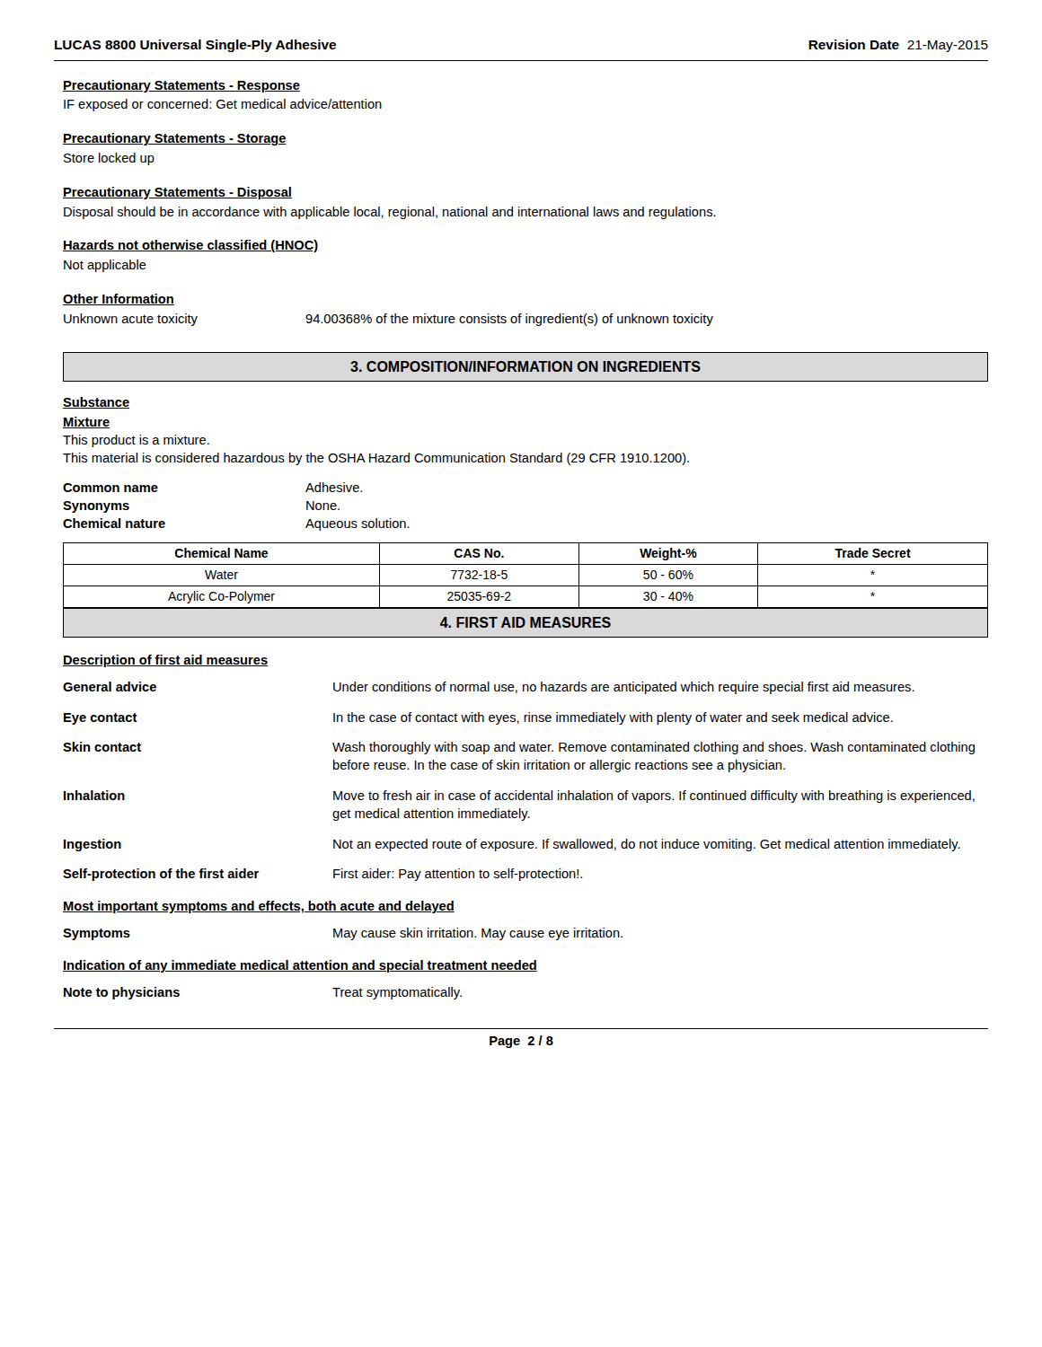LUCAS 8800 Universal Single-Ply Adhesive
Revision Date 21-May-2015
Precautionary Statements - Response
IF exposed or concerned: Get medical advice/attention
Precautionary Statements - Storage
Store locked up
Precautionary Statements - Disposal
Disposal should be in accordance with applicable local, regional, national and international laws and regulations.
Hazards not otherwise classified (HNOC)
Not applicable
Other Information
Unknown acute toxicity
94.00368% of the mixture consists of ingredient(s) of unknown toxicity
3. COMPOSITION/INFORMATION ON INGREDIENTS
Substance
Mixture
This product is a mixture.
This material is considered hazardous by the OSHA Hazard Communication Standard (29 CFR 1910.1200).
Common name
Adhesive.
Synonyms
None.
Chemical nature
Aqueous solution.
| Chemical Name | CAS No. | Weight-% | Trade Secret |
| --- | --- | --- | --- |
| Water | 7732-18-5 | 50 - 60% | * |
| Acrylic Co-Polymer | 25035-69-2 | 30 - 40% | * |
4. FIRST AID MEASURES
Description of first aid measures
General advice
Under conditions of normal use, no hazards are anticipated which require special first aid measures.
Eye contact
In the case of contact with eyes, rinse immediately with plenty of water and seek medical advice.
Skin contact
Wash thoroughly with soap and water. Remove contaminated clothing and shoes. Wash contaminated clothing before reuse. In the case of skin irritation or allergic reactions see a physician.
Inhalation
Move to fresh air in case of accidental inhalation of vapors. If continued difficulty with breathing is experienced, get medical attention immediately.
Ingestion
Not an expected route of exposure. If swallowed, do not induce vomiting. Get medical attention immediately.
Self-protection of the first aider
First aider: Pay attention to self-protection!.
Most important symptoms and effects, both acute and delayed
Symptoms
May cause skin irritation. May cause eye irritation.
Indication of any immediate medical attention and special treatment needed
Note to physicians
Treat symptomatically.
Page 2 / 8